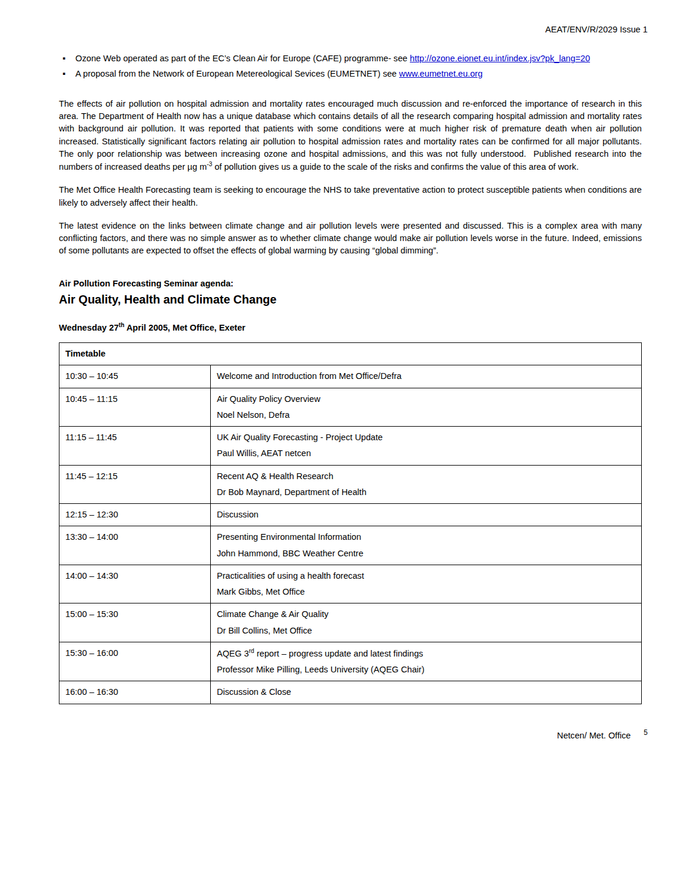AEAT/ENV/R/2029 Issue 1
Ozone Web operated as part of the EC’s Clean Air for Europe (CAFE) programme- see http://ozone.eionet.eu.int/index.jsv?pk_lang=20
A proposal from the Network of European Metereological Sevices (EUMETNET) see www.eumetnet.eu.org
The effects of air pollution on hospital admission and mortality rates encouraged much discussion and re-enforced the importance of research in this area. The Department of Health now has a unique database which contains details of all the research comparing hospital admission and mortality rates with background air pollution. It was reported that patients with some conditions were at much higher risk of premature death when air pollution increased. Statistically significant factors relating air pollution to hospital admission rates and mortality rates can be confirmed for all major pollutants. The only poor relationship was between increasing ozone and hospital admissions, and this was not fully understood. Published research into the numbers of increased deaths per µg m-3 of pollution gives us a guide to the scale of the risks and confirms the value of this area of work.
The Met Office Health Forecasting team is seeking to encourage the NHS to take preventative action to protect susceptible patients when conditions are likely to adversely affect their health.
The latest evidence on the links between climate change and air pollution levels were presented and discussed. This is a complex area with many conflicting factors, and there was no simple answer as to whether climate change would make air pollution levels worse in the future. Indeed, emissions of some pollutants are expected to offset the effects of global warming by causing “global dimming”.
Air Pollution Forecasting Seminar agenda:
Air Quality, Health and Climate Change
Wednesday 27th April 2005, Met Office, Exeter
| Timetable |
| 10:30 – 10:45 | Welcome and Introduction from Met Office/Defra |
| 10:45 – 11:15 | Air Quality Policy Overview Noel Nelson, Defra |
| 11:15 – 11:45 | UK Air Quality Forecasting - Project Update Paul Willis, AEAT netcen |
| 11:45 – 12:15 | Recent AQ & Health Research Dr Bob Maynard, Department of Health |
| 12:15 – 12:30 | Discussion |
| 13:30 – 14:00 | Presenting Environmental Information John Hammond, BBC Weather Centre |
| 14:00 – 14:30 | Practicalities of using a health forecast Mark Gibbs, Met Office |
| 15:00 – 15:30 | Climate Change & Air Quality Dr Bill Collins, Met Office |
| 15:30 – 16:00 | AQEG 3 rd report – progress update and latest findings Professor Mike Pilling, Leeds University (AQEG Chair) |
| 16:00 – 16:30 | Discussion & Close |
Netcen/ Met. Office 5